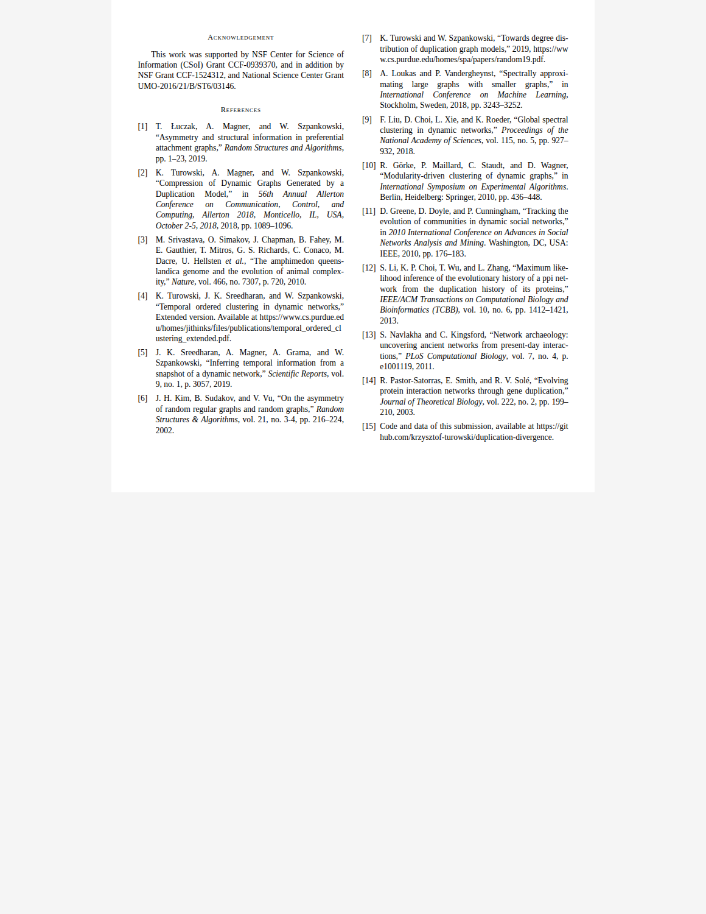Acknowledgement
This work was supported by NSF Center for Science of Information (CSoI) Grant CCF-0939370, and in addition by NSF Grant CCF-1524312, and National Science Center Grant UMO-2016/21/B/ST6/03146.
References
[1] T. Łuczak, A. Magner, and W. Szpankowski, “Asymmetry and structural information in preferential attachment graphs,” Random Structures and Algorithms, pp. 1–23, 2019.
[2] K. Turowski, A. Magner, and W. Szpankowski, “Compression of Dynamic Graphs Generated by a Duplication Model,” in 56th Annual Allerton Conference on Communication, Control, and Computing, Allerton 2018, Monticello, IL, USA, October 2-5, 2018, 2018, pp. 1089–1096.
[3] M. Srivastava, O. Simakov, J. Chapman, B. Fahey, M. E. Gauthier, T. Mitros, G. S. Richards, C. Conaco, M. Dacre, U. Hellsten et al., “The amphimedon queenslandica genome and the evolution of animal complexity,” Nature, vol. 466, no. 7307, p. 720, 2010.
[4] K. Turowski, J. K. Sreedharan, and W. Szpankowski, “Temporal ordered clustering in dynamic networks,” Extended version. Available at https://www.cs.purdue.edu/homes/jithinks/files/publications/temporal_ordered_clustering_extended.pdf.
[5] J. K. Sreedharan, A. Magner, A. Grama, and W. Szpankowski, “Inferring temporal information from a snapshot of a dynamic network,” Scientific Reports, vol. 9, no. 1, p. 3057, 2019.
[6] J. H. Kim, B. Sudakov, and V. Vu, “On the asymmetry of random regular graphs and random graphs,” Random Structures & Algorithms, vol. 21, no. 3-4, pp. 216–224, 2002.
[7] K. Turowski and W. Szpankowski, “Towards degree distribution of duplication graph models,” 2019, https://www.cs.purdue.edu/homes/spa/papers/random19.pdf.
[8] A. Loukas and P. Vandergheynst, “Spectrally approximating large graphs with smaller graphs,” in International Conference on Machine Learning, Stockholm, Sweden, 2018, pp. 3243–3252.
[9] F. Liu, D. Choi, L. Xie, and K. Roeder, “Global spectral clustering in dynamic networks,” Proceedings of the National Academy of Sciences, vol. 115, no. 5, pp. 927–932, 2018.
[10] R. Görke, P. Maillard, C. Staudt, and D. Wagner, “Modularity-driven clustering of dynamic graphs,” in International Symposium on Experimental Algorithms. Berlin, Heidelberg: Springer, 2010, pp. 436–448.
[11] D. Greene, D. Doyle, and P. Cunningham, “Tracking the evolution of communities in dynamic social networks,” in 2010 International Conference on Advances in Social Networks Analysis and Mining. Washington, DC, USA: IEEE, 2010, pp. 176–183.
[12] S. Li, K. P. Choi, T. Wu, and L. Zhang, “Maximum likelihood inference of the evolutionary history of a ppi network from the duplication history of its proteins,” IEEE/ACM Transactions on Computational Biology and Bioinformatics (TCBB), vol. 10, no. 6, pp. 1412–1421, 2013.
[13] S. Navlakha and C. Kingsford, “Network archaeology: uncovering ancient networks from present-day interactions,” PLoS Computational Biology, vol. 7, no. 4, p. e1001119, 2011.
[14] R. Pastor-Satorras, E. Smith, and R. V. Solé, “Evolving protein interaction networks through gene duplication,” Journal of Theoretical Biology, vol. 222, no. 2, pp. 199–210, 2003.
[15] Code and data of this submission, available at https://github.com/krzysztof-turowski/duplication-divergence.